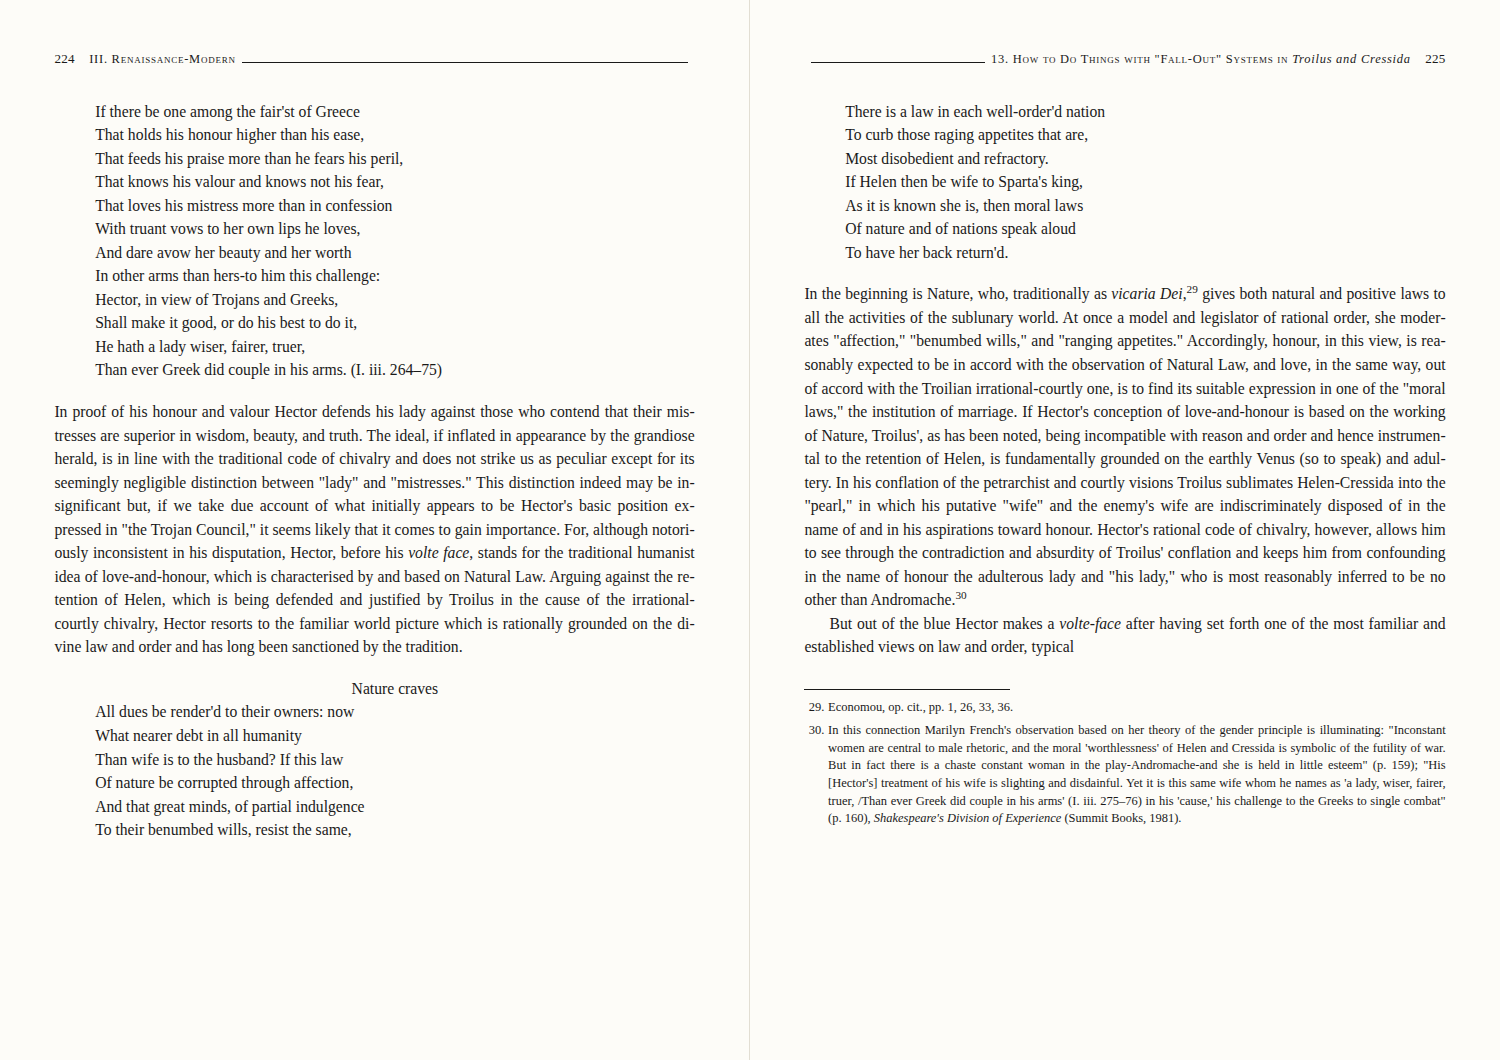224 III. Renaissance-Modern
If there be one among the fair'st of Greece That holds his honour higher than his ease, That feeds his praise more than he fears his peril, That knows his valour and knows not his fear, That loves his mistress more than in confession With truant vows to her own lips he loves, And dare avow her beauty and her worth In other arms than hers-to him this challenge: Hector, in view of Trojans and Greeks, Shall make it good, or do his best to do it, He hath a lady wiser, fairer, truer, Than ever Greek did couple in his arms. (I. iii. 264–75)
In proof of his honour and valour Hector defends his lady against those who contend that their mistresses are superior in wisdom, beauty, and truth. The ideal, if inflated in appearance by the grandiose herald, is in line with the traditional code of chivalry and does not strike us as peculiar except for its seemingly negligible distinction between "lady" and "mistresses." This distinction indeed may be insignificant but, if we take due account of what initially appears to be Hector's basic position expressed in "the Trojan Council," it seems likely that it comes to gain importance. For, although notoriously inconsistent in his disputation, Hector, before his volte face, stands for the traditional humanist idea of love-and-honour, which is characterised by and based on Natural Law. Arguing against the retention of Helen, which is being defended and justified by Troilus in the cause of the irrational-courtly chivalry, Hector resorts to the familiar world picture which is rationally grounded on the divine law and order and has long been sanctioned by the tradition.
Nature craves All dues be render'd to their owners: now What nearer debt in all humanity Than wife is to the husband? If this law Of nature be corrupted through affection, And that great minds, of partial indulgence To their benumbed wills, resist the same,
13. How to Do Things with "Fall-Out" Systems in Troilus and Cressida 225
There is a law in each well-order'd nation To curb those raging appetites that are, Most disobedient and refractory. If Helen then be wife to Sparta's king, As it is known she is, then moral laws Of nature and of nations speak aloud To have her back return'd.
In the beginning is Nature, who, traditionally as vicaria Dei,29 gives both natural and positive laws to all the activities of the sublunary world. At once a model and legislator of rational order, she moderates "affection," "benumbed wills," and "ranging appetites." Accordingly, honour, in this view, is reasonably expected to be in accord with the observation of Natural Law, and love, in the same way, out of accord with the Troilian irrational-courtly one, is to find its suitable expression in one of the "moral laws," the institution of marriage. If Hector's conception of love-and-honour is based on the working of Nature, Troilus', as has been noted, being incompatible with reason and order and hence instrumental to the retention of Helen, is fundamentally grounded on the earthly Venus (so to speak) and adultery. In his conflation of the petrarchist and courtly visions Troilus sublimates Helen-Cressida into the "pearl," in which his putative "wife" and the enemy's wife are indiscriminately disposed of in the name of and in his aspirations toward honour. Hector's rational code of chivalry, however, allows him to see through the contradiction and absurdity of Troilus' conflation and keeps him from confounding in the name of honour the adulterous lady and "his lady," who is most reasonably inferred to be no other than Andromache.30
But out of the blue Hector makes a volte-face after having set forth one of the most familiar and established views on law and order, typical
Economou, op. cit., pp. 1, 26, 33, 36.
In this connection Marilyn French's observation based on her theory of the gender principle is illuminating: "Inconstant women are central to male rhetoric, and the moral 'worthlessness' of Helen and Cressida is symbolic of the futility of war. But in fact there is a chaste constant woman in the play-Andromache-and she is held in little esteem" (p. 159); "His [Hector's] treatment of his wife is slighting and disdainful. Yet it is this same wife whom he names as 'a lady, wiser, fairer, truer, /Than ever Greek did couple in his arms' (I. iii. 275–76) in his 'cause,' his challenge to the Greeks to single combat" (p. 160), Shakespeare's Division of Experience (Summit Books, 1981).